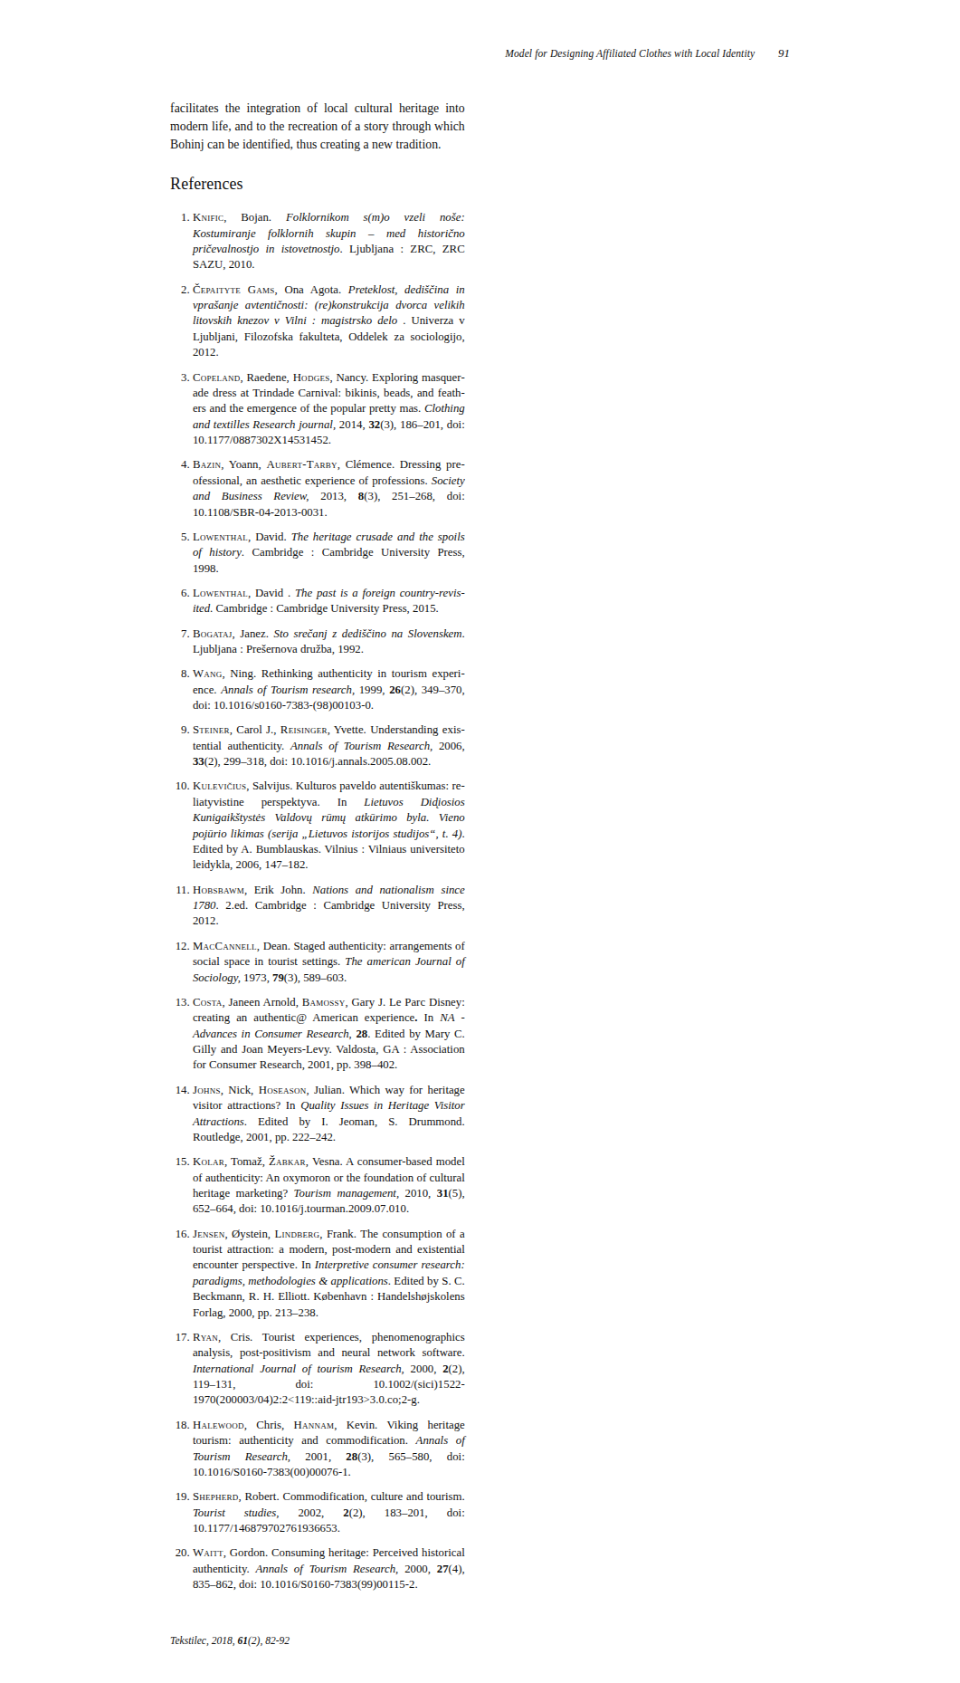Model for Designing Affiliated Clothes with Local Identity 91
facilitates the integration of local cultural heritage into modern life, and to the recreation of a story through which Bohinj can be identified, thus creating a new tradition.
References
Knific, Bojan. Folklornikom s(m)o vzeli noše: Kostumiranje folklornih skupin – med historično pričevalnostjo in istovetnostjo. Ljubljana : ZRC, ZRC SAZU, 2010.
Čepaityte Gams, Ona Agota. Preteklost, dediščina in vprašanje avtentičnosti: (re)konstrukcija dvorca velikih litovskih knezov v Vilni : magistrsko delo . Univerza v Ljubljani, Filozofska fakulteta, Oddelek za sociologijo, 2012.
Copeland, Raedene, Hodges, Nancy. Exploring masquerade dress at Trindade Carnival: bikinis, beads, and feathers and the emergence of the popular pretty mas. Clothing and textilles Research journal, 2014, 32(3), 186–201, doi: 10.1177/0887302X14531452.
Bazin, Yoann, Aubert-Tarby, Clémence. Dressing preofessional, an aesthetic experience of professions. Society and Business Review, 2013, 8(3), 251–268, doi: 10.1108/SBR-04-2013-0031.
Lowenthal, David. The heritage crusade and the spoils of history. Cambridge : Cambridge University Press, 1998.
Lowenthal, David . The past is a foreign country-revisited. Cambridge : Cambridge University Press, 2015.
Bogataj, Janez. Sto srečanj z dediščino na Slovenskem. Ljubljana : Prešernova družba, 1992.
Wang, Ning. Rethinking authenticity in tourism experience. Annals of Tourism research, 1999, 26(2), 349–370, doi: 10.1016/s0160-7383-(98)00103-0.
Steiner, Carol J., Reisinger, Yvette. Understanding existential authenticity. Annals of Tourism Research, 2006, 33(2), 299–318, doi: 10.1016/j.annals.2005.08.002.
Kulevičius, Salvijus. Kulturos paveldo autentiškumas: reliatyvistine perspektyva. In Lietuvos Did̨iosios Kunigaikštystės Valdovų rūmų atkūrimo byla. Vieno po̧iūrio likimas (serija „Lietuvos istorijos studijos“, t. 4). Edited by A. Bumblauskas. Vilnius : Vilniaus universiteto leidykla, 2006, 147–182.
Hobsbawm, Erik John. Nations and nationalism since 1780. 2.ed. Cambridge : Cambridge University Press, 2012.
MacCannell, Dean. Staged authenticity: arrangements of social space in tourist settings. The american Journal of Sociology, 1973, 79(3), 589–603.
Costa, Janeen Arnold, Bamossy, Gary J. Le Parc Disney: creating an authentic@ American experience. In NA - Advances in Consumer Research, 28. Edited by Mary C. Gilly and Joan Meyers-Levy. Valdosta, GA : Association for Consumer Research, 2001, pp. 398–402.
Johns, Nick, Hoseason, Julian. Which way for heritage visitor attractions? In Quality Issues in Heritage Visitor Attractions. Edited by I. Jeoman, S. Drummond. Routledge, 2001, pp. 222–242.
Kolar, Tomaž, Žabkar, Vesna. A consumer-based model of authenticity: An oxymoron or the foundation of cultural heritage marketing? Tourism management, 2010, 31(5), 652–664, doi: 10.1016/j.tourman.2009.07.010.
Jensen, Øystein, Lindberg, Frank. The consumption of a tourist attraction: a modern, post-modern and existential encounter perspective. In Interpretive consumer research: paradigms, methodologies & applications. Edited by S. C. Beckmann, R. H. Elliott. København : Handelshøjskolens Forlag, 2000, pp. 213–238.
Ryan, Cris. Tourist experiences, phenomenographics analysis, post-positivism and neural network software. International Journal of tourism Research, 2000, 2(2), 119–131, doi: 10.1002/(sici)1522-1970(200003/04)2:2<119::aid-jtr193>3.0.co;2-g.
Halewood, Chris, Hannam, Kevin. Viking heritage tourism: authenticity and commodification. Annals of Tourism Research, 2001, 28(3), 565–580, doi: 10.1016/S0160-7383(00)00076-1.
Shepherd, Robert. Commodification, culture and tourism. Tourist studies, 2002, 2(2), 183–201, doi: 10.1177/146879702761936653.
Waitt, Gordon. Consuming heritage: Perceived historical authenticity. Annals of Tourism Research, 2000, 27(4), 835–862, doi: 10.1016/S0160-7383(99)00115-2.
Tekstilec, 2018, 61(2), 82-92